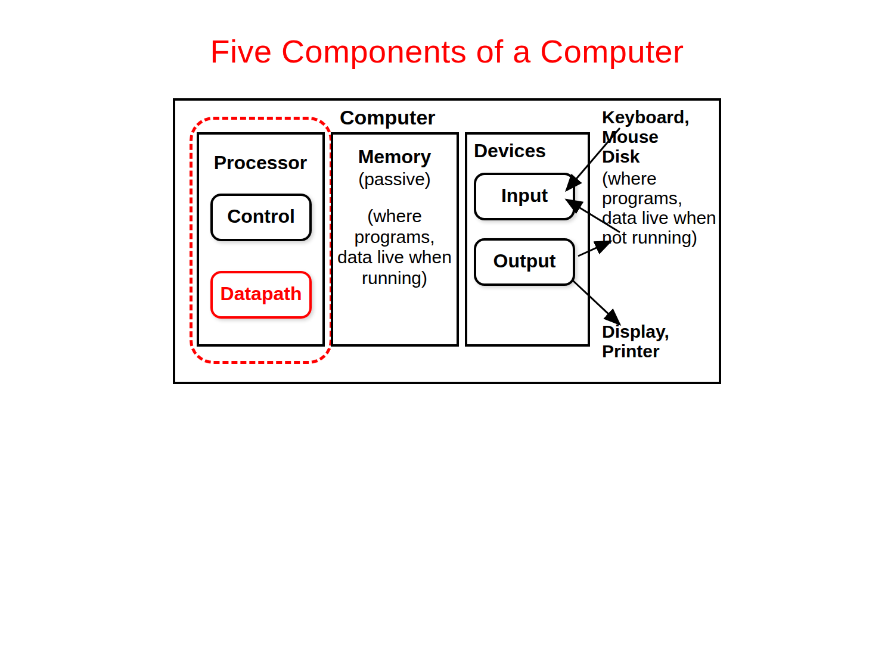Five Components of a Computer
Computer
Processor
Control
Datapath
Memory (passive) (where programs, data live when running)
Devices
Input
Output
Keyboard, Mouse
Disk (where programs, data live when not running)
Display,
Printer